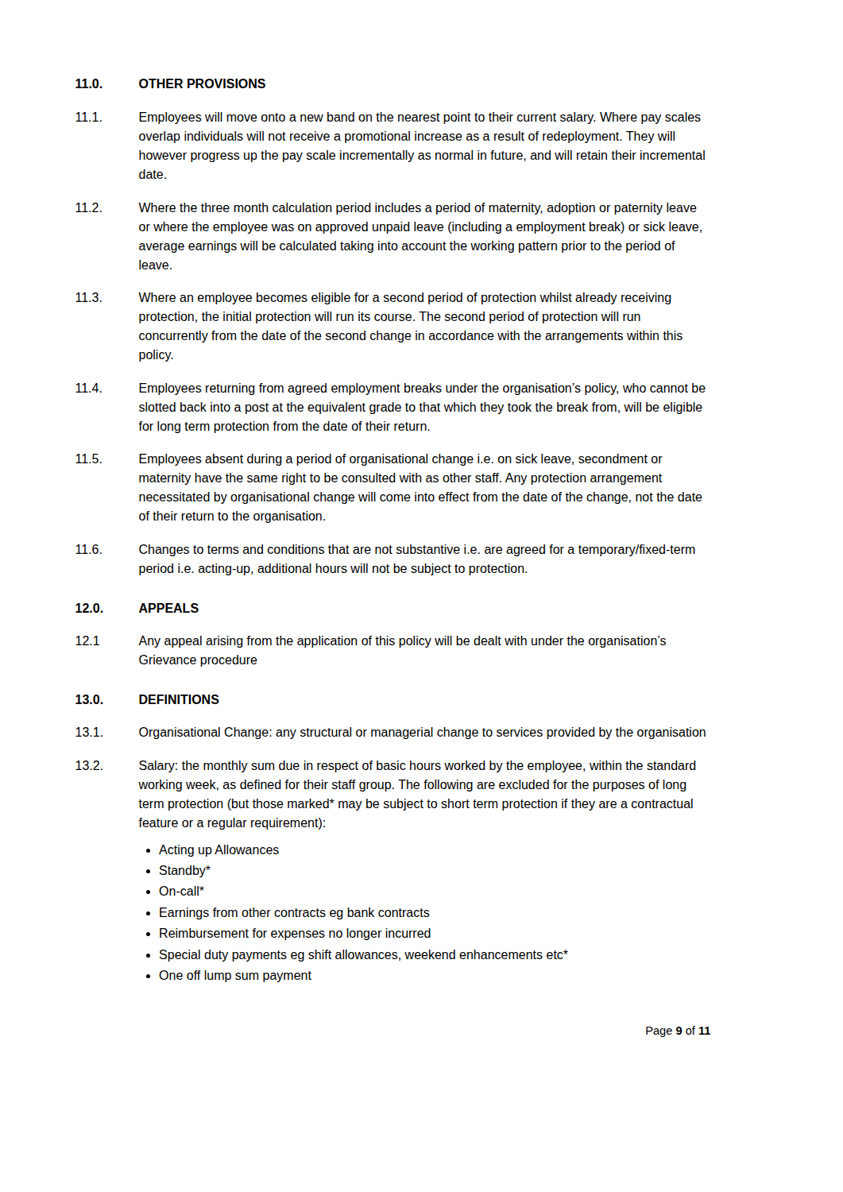11.0. OTHER PROVISIONS
11.1. Employees will move onto a new band on the nearest point to their current salary. Where pay scales overlap individuals will not receive a promotional increase as a result of redeployment. They will however progress up the pay scale incrementally as normal in future, and will retain their incremental date.
11.2. Where the three month calculation period includes a period of maternity, adoption or paternity leave or where the employee was on approved unpaid leave (including a employment break) or sick leave, average earnings will be calculated taking into account the working pattern prior to the period of leave.
11.3. Where an employee becomes eligible for a second period of protection whilst already receiving protection, the initial protection will run its course. The second period of protection will run concurrently from the date of the second change in accordance with the arrangements within this policy.
11.4. Employees returning from agreed employment breaks under the organisation’s policy, who cannot be slotted back into a post at the equivalent grade to that which they took the break from, will be eligible for long term protection from the date of their return.
11.5. Employees absent during a period of organisational change i.e. on sick leave, secondment or maternity have the same right to be consulted with as other staff. Any protection arrangement necessitated by organisational change will come into effect from the date of the change, not the date of their return to the organisation.
11.6. Changes to terms and conditions that are not substantive i.e. are agreed for a temporary/fixed-term period i.e. acting-up, additional hours will not be subject to protection.
12.0. APPEALS
12.1 Any appeal arising from the application of this policy will be dealt with under the organisation’s Grievance procedure
13.0. DEFINITIONS
13.1. Organisational Change: any structural or managerial change to services provided by the organisation
13.2. Salary: the monthly sum due in respect of basic hours worked by the employee, within the standard working week, as defined for their staff group. The following are excluded for the purposes of long term protection (but those marked* may be subject to short term protection if they are a contractual feature or a regular requirement):
Acting up Allowances
Standby*
On-call*
Earnings from other contracts eg bank contracts
Reimbursement for expenses no longer incurred
Special duty payments eg shift allowances, weekend enhancements etc*
One off lump sum payment
Page 9 of 11